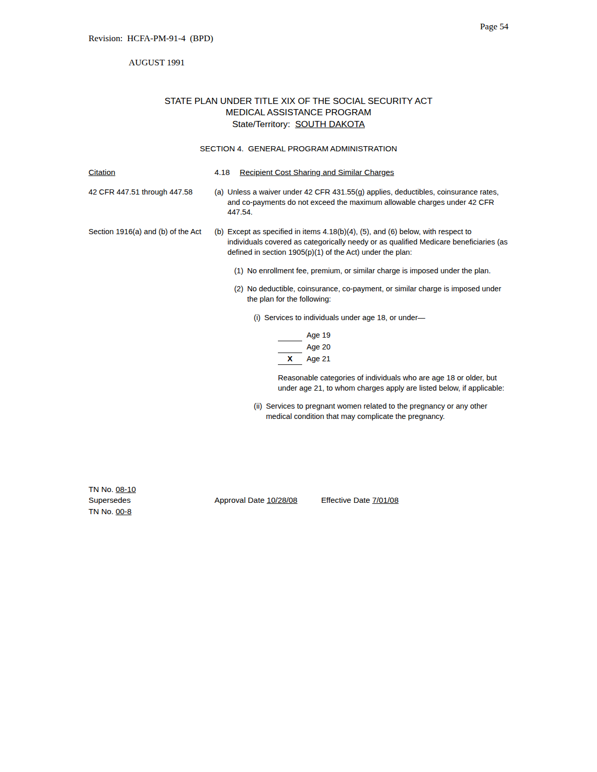Revision: HCFA-PM-91-4 (BPD)
AUGUST 1991
Page 54
STATE PLAN UNDER TITLE XIX OF THE SOCIAL SECURITY ACT
MEDICAL ASSISTANCE PROGRAM
State/Territory: SOUTH DAKOTA
SECTION 4. GENERAL PROGRAM ADMINISTRATION
Citation
4.18 Recipient Cost Sharing and Similar Charges
42 CFR 447.51 through 447.58
(a)
Unless a waiver under 42 CFR 431.55(g) applies, deductibles, coinsurance rates, and co-payments do not exceed the maximum allowable charges under 42 CFR 447.54.
Section 1916(a) and (b) of the Act
(b)
Except as specified in items 4.18(b)(4), (5), and (6) below, with respect to individuals covered as categorically needy or as qualified Medicare beneficiaries (as defined in section 1905(p)(1) of the Act) under the plan:
(1)
No enrollment fee, premium, or similar charge is imposed under the plan.
(2)
No deductible, coinsurance, co-payment, or similar charge is imposed under the plan for the following:
(i)
Services to individuals under age 18, or under—
Age 19
Age 20
XAge 21
Reasonable categories of individuals who are age 18 or older, but under age 21, to whom charges apply are listed below, if applicable:
(ii)
Services to pregnant women related to the pregnancy or any other medical condition that may complicate the pregnancy.
TN No. 08-10
Supersedes
Approval Date 10/28/08 Effective Date 7/01/08
TN No. 00-8